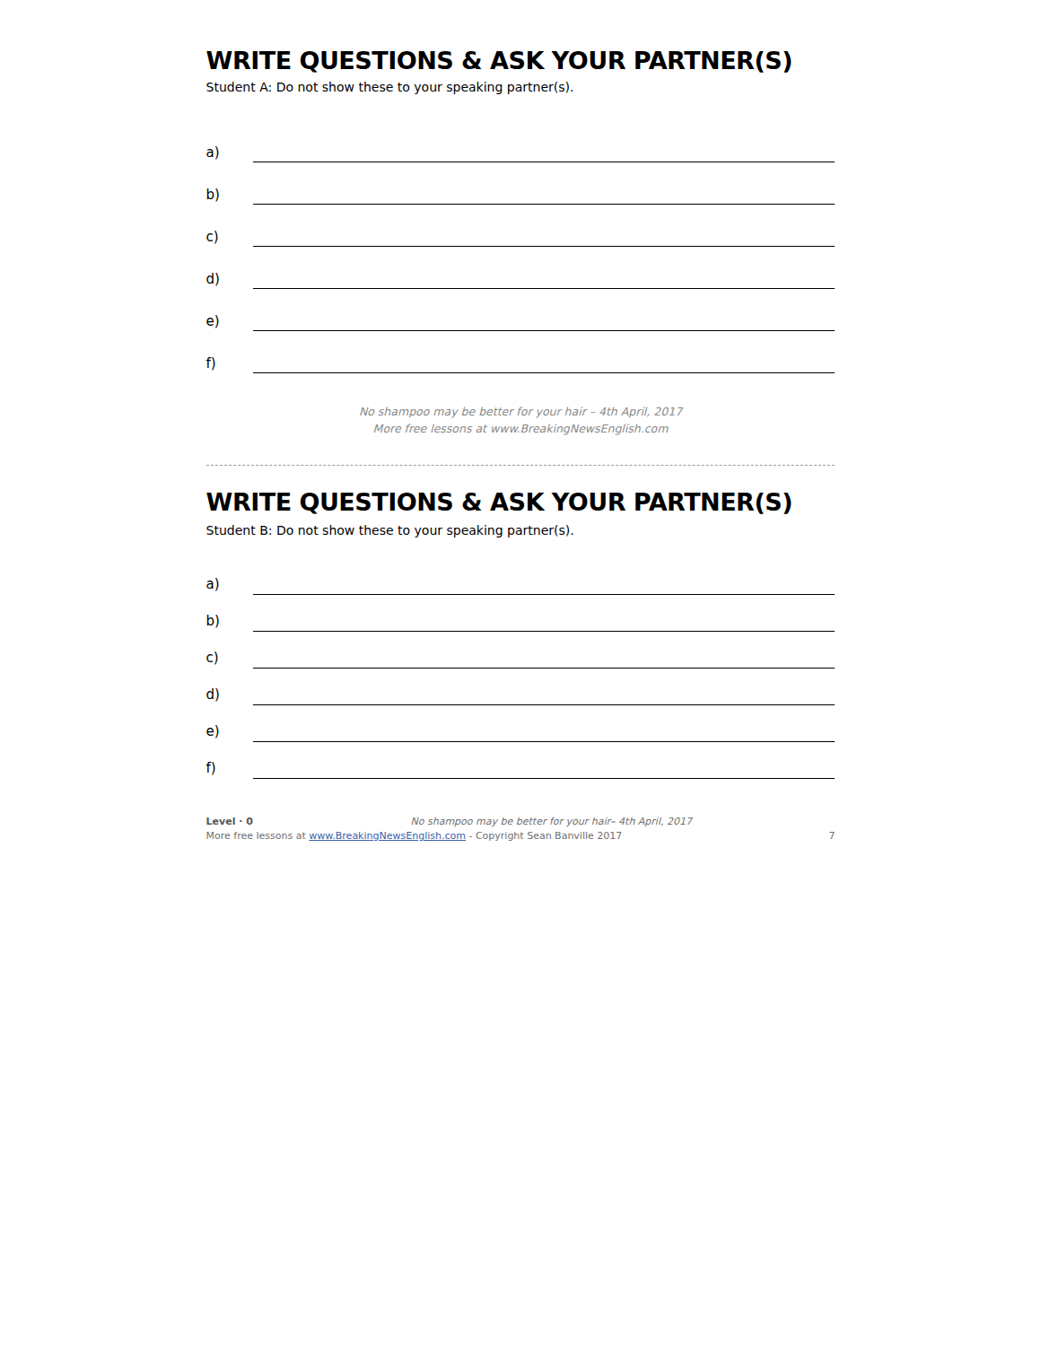WRITE QUESTIONS & ASK YOUR PARTNER(S)
Student A: Do not show these to your speaking partner(s).
| a) | |
| b) | |
| c) | |
| d) | |
| e) | |
| f) | |
No shampoo may be better for your hair – 4th April, 2017
More free lessons at www.BreakingNewsEnglish.com
WRITE QUESTIONS & ASK YOUR PARTNER(S)
Student B: Do not show these to your speaking partner(s).
| a) | |
| b) | |
| c) | |
| d) | |
| e) | |
| f) | |
Level · 0 No shampoo may be better for your hair– 4th April, 2017
More free lessons at www.BreakingNewsEnglish.com - Copyright Sean Banville 2017 7